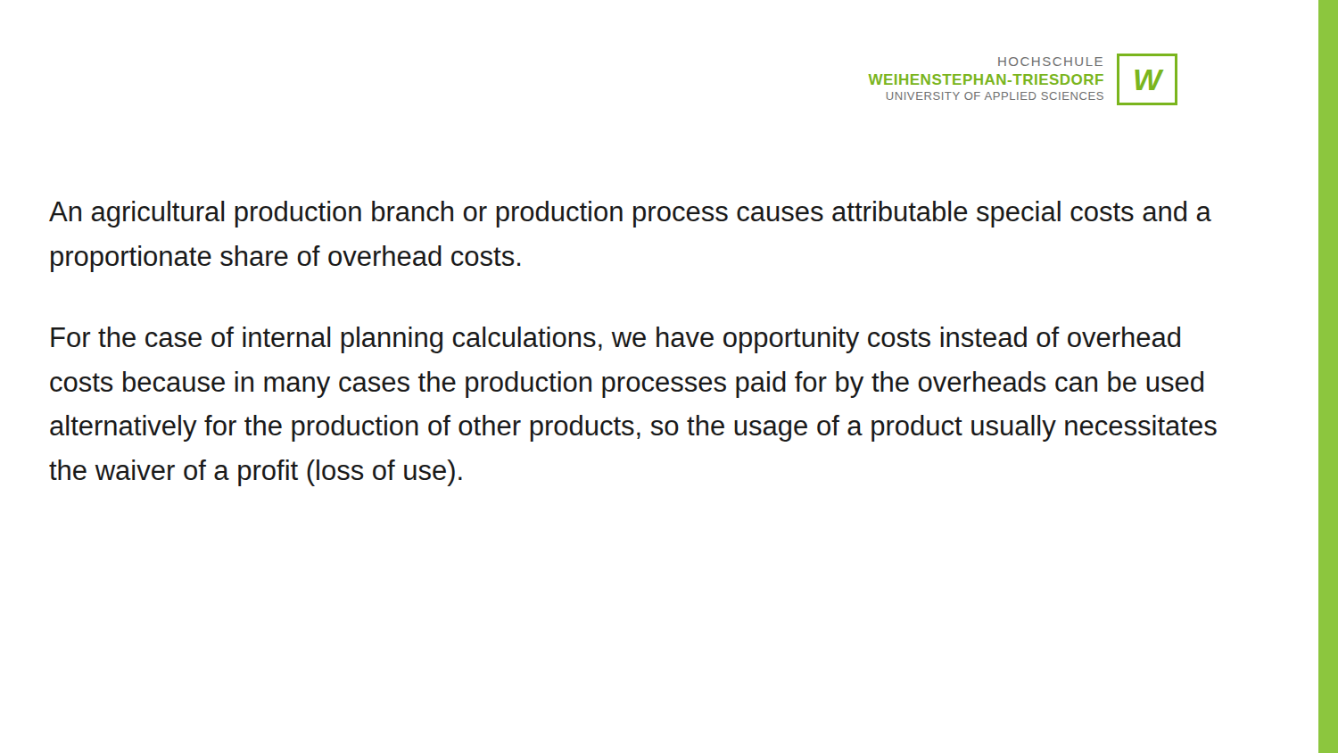HOCHSCHULE
WEIHENSTEPHAN-TRIESDORF
UNIVERSITY OF APPLIED SCIENCES
W
An agricultural production branch or production process causes attributable special costs and a proportionate share of overhead costs.
For the case of internal planning calculations, we have opportunity costs instead of overhead costs because in many cases the production processes paid for by the overheads can be used alternatively for the production of other products, so the usage of a product usually necessitates the waiver of a profit (loss of use).